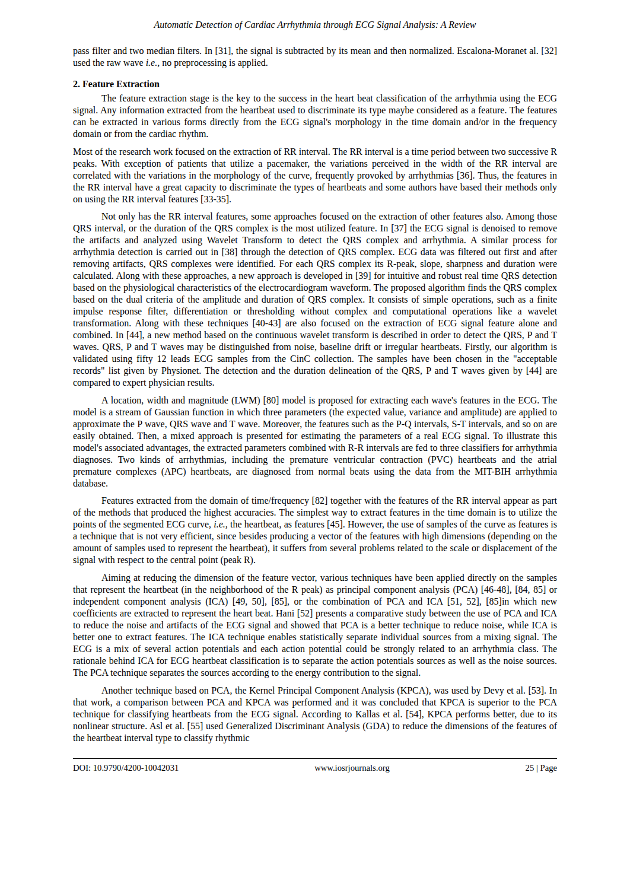Automatic Detection of Cardiac Arrhythmia through ECG Signal Analysis: A Review
pass filter and two median filters. In [31], the signal is subtracted by its mean and then normalized. Escalona-Moranet al. [32] used the raw wave i.e., no preprocessing is applied.
2. Feature Extraction
The feature extraction stage is the key to the success in the heart beat classification of the arrhythmia using the ECG signal. Any information extracted from the heartbeat used to discriminate its type maybe considered as a feature. The features can be extracted in various forms directly from the ECG signal's morphology in the time domain and/or in the frequency domain or from the cardiac rhythm.
Most of the research work focused on the extraction of RR interval. The RR interval is a time period between two successive R peaks. With exception of patients that utilize a pacemaker, the variations perceived in the width of the RR interval are correlated with the variations in the morphology of the curve, frequently provoked by arrhythmias [36]. Thus, the features in the RR interval have a great capacity to discriminate the types of heartbeats and some authors have based their methods only on using the RR interval features [33-35].
Not only has the RR interval features, some approaches focused on the extraction of other features also. Among those QRS interval, or the duration of the QRS complex is the most utilized feature. In [37] the ECG signal is denoised to remove the artifacts and analyzed using Wavelet Transform to detect the QRS complex and arrhythmia. A similar process for arrhythmia detection is carried out in [38] through the detection of QRS complex. ECG data was filtered out first and after removing artifacts, QRS complexes were identified. For each QRS complex its R-peak, slope, sharpness and duration were calculated. Along with these approaches, a new approach is developed in [39] for intuitive and robust real time QRS detection based on the physiological characteristics of the electrocardiogram waveform. The proposed algorithm finds the QRS complex based on the dual criteria of the amplitude and duration of QRS complex. It consists of simple operations, such as a finite impulse response filter, differentiation or thresholding without complex and computational operations like a wavelet transformation. Along with these techniques [40-43] are also focused on the extraction of ECG signal feature alone and combined. In [44], a new method based on the continuous wavelet transform is described in order to detect the QRS, P and T waves. QRS, P and T waves may be distinguished from noise, baseline drift or irregular heartbeats. Firstly, our algorithm is validated using fifty 12 leads ECG samples from the CinC collection. The samples have been chosen in the "acceptable records" list given by Physionet. The detection and the duration delineation of the QRS, P and T waves given by [44] are compared to expert physician results.
A location, width and magnitude (LWM) [80] model is proposed for extracting each wave's features in the ECG. The model is a stream of Gaussian function in which three parameters (the expected value, variance and amplitude) are applied to approximate the P wave, QRS wave and T wave. Moreover, the features such as the P-Q intervals, S-T intervals, and so on are easily obtained. Then, a mixed approach is presented for estimating the parameters of a real ECG signal. To illustrate this model's associated advantages, the extracted parameters combined with R-R intervals are fed to three classifiers for arrhythmia diagnoses. Two kinds of arrhythmias, including the premature ventricular contraction (PVC) heartbeats and the atrial premature complexes (APC) heartbeats, are diagnosed from normal beats using the data from the MIT-BIH arrhythmia database.
Features extracted from the domain of time/frequency [82] together with the features of the RR interval appear as part of the methods that produced the highest accuracies. The simplest way to extract features in the time domain is to utilize the points of the segmented ECG curve, i.e., the heartbeat, as features [45]. However, the use of samples of the curve as features is a technique that is not very efficient, since besides producing a vector of the features with high dimensions (depending on the amount of samples used to represent the heartbeat), it suffers from several problems related to the scale or displacement of the signal with respect to the central point (peak R).
Aiming at reducing the dimension of the feature vector, various techniques have been applied directly on the samples that represent the heartbeat (in the neighborhood of the R peak) as principal component analysis (PCA) [46-48], [84, 85] or independent component analysis (ICA) [49, 50], [85], or the combination of PCA and ICA [51, 52], [85]in which new coefficients are extracted to represent the heart beat. Hani [52] presents a comparative study between the use of PCA and ICA to reduce the noise and artifacts of the ECG signal and showed that PCA is a better technique to reduce noise, while ICA is better one to extract features. The ICA technique enables statistically separate individual sources from a mixing signal. The ECG is a mix of several action potentials and each action potential could be strongly related to an arrhythmia class. The rationale behind ICA for ECG heartbeat classification is to separate the action potentials sources as well as the noise sources. The PCA technique separates the sources according to the energy contribution to the signal.
Another technique based on PCA, the Kernel Principal Component Analysis (KPCA), was used by Devy et al. [53]. In that work, a comparison between PCA and KPCA was performed and it was concluded that KPCA is superior to the PCA technique for classifying heartbeats from the ECG signal. According to Kallas et al. [54], KPCA performs better, due to its nonlinear structure. Asl et al. [55] used Generalized Discriminant Analysis (GDA) to reduce the dimensions of the features of the heartbeat interval type to classify rhythmic
DOI: 10.9790/4200-10042031 www.iosrjournals.org 25 | Page